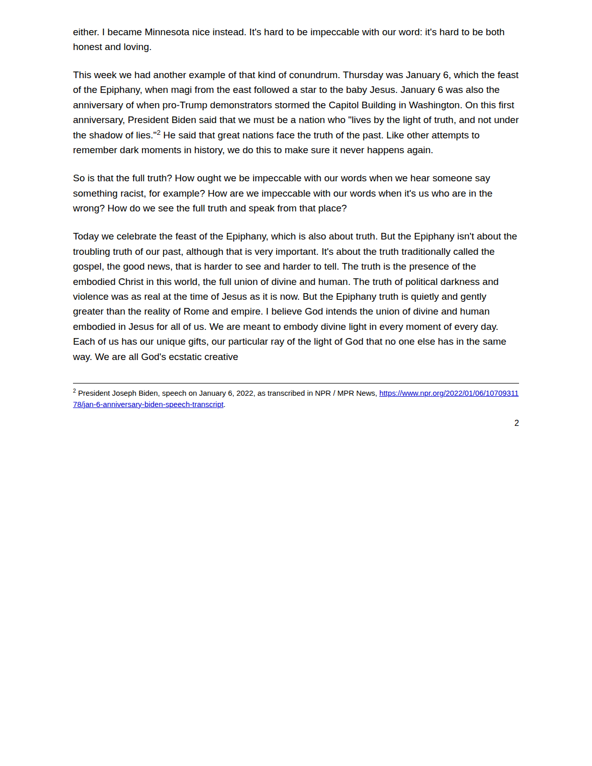either. I became Minnesota nice instead. It's hard to be impeccable with our word: it's hard to be both honest and loving.
This week we had another example of that kind of conundrum. Thursday was January 6, which the feast of the Epiphany, when magi from the east followed a star to the baby Jesus. January 6 was also the anniversary of when pro-Trump demonstrators stormed the Capitol Building in Washington. On this first anniversary, President Biden said that we must be a nation who "lives by the light of truth, and not under the shadow of lies."2 He said that great nations face the truth of the past. Like other attempts to remember dark moments in history, we do this to make sure it never happens again.
So is that the full truth? How ought we be impeccable with our words when we hear someone say something racist, for example? How are we impeccable with our words when it's us who are in the wrong? How do we see the full truth and speak from that place?
Today we celebrate the feast of the Epiphany, which is also about truth. But the Epiphany isn't about the troubling truth of our past, although that is very important. It's about the truth traditionally called the gospel, the good news, that is harder to see and harder to tell. The truth is the presence of the embodied Christ in this world, the full union of divine and human. The truth of political darkness and violence was as real at the time of Jesus as it is now. But the Epiphany truth is quietly and gently greater than the reality of Rome and empire. I believe God intends the union of divine and human embodied in Jesus for all of us. We are meant to embody divine light in every moment of every day. Each of us has our unique gifts, our particular ray of the light of God that no one else has in the same way. We are all God's ecstatic creative
2 President Joseph Biden, speech on January 6, 2022, as transcribed in NPR / MPR News, https://www.npr.org/2022/01/06/1070931178/jan-6-anniversary-biden-speech-transcript.
2